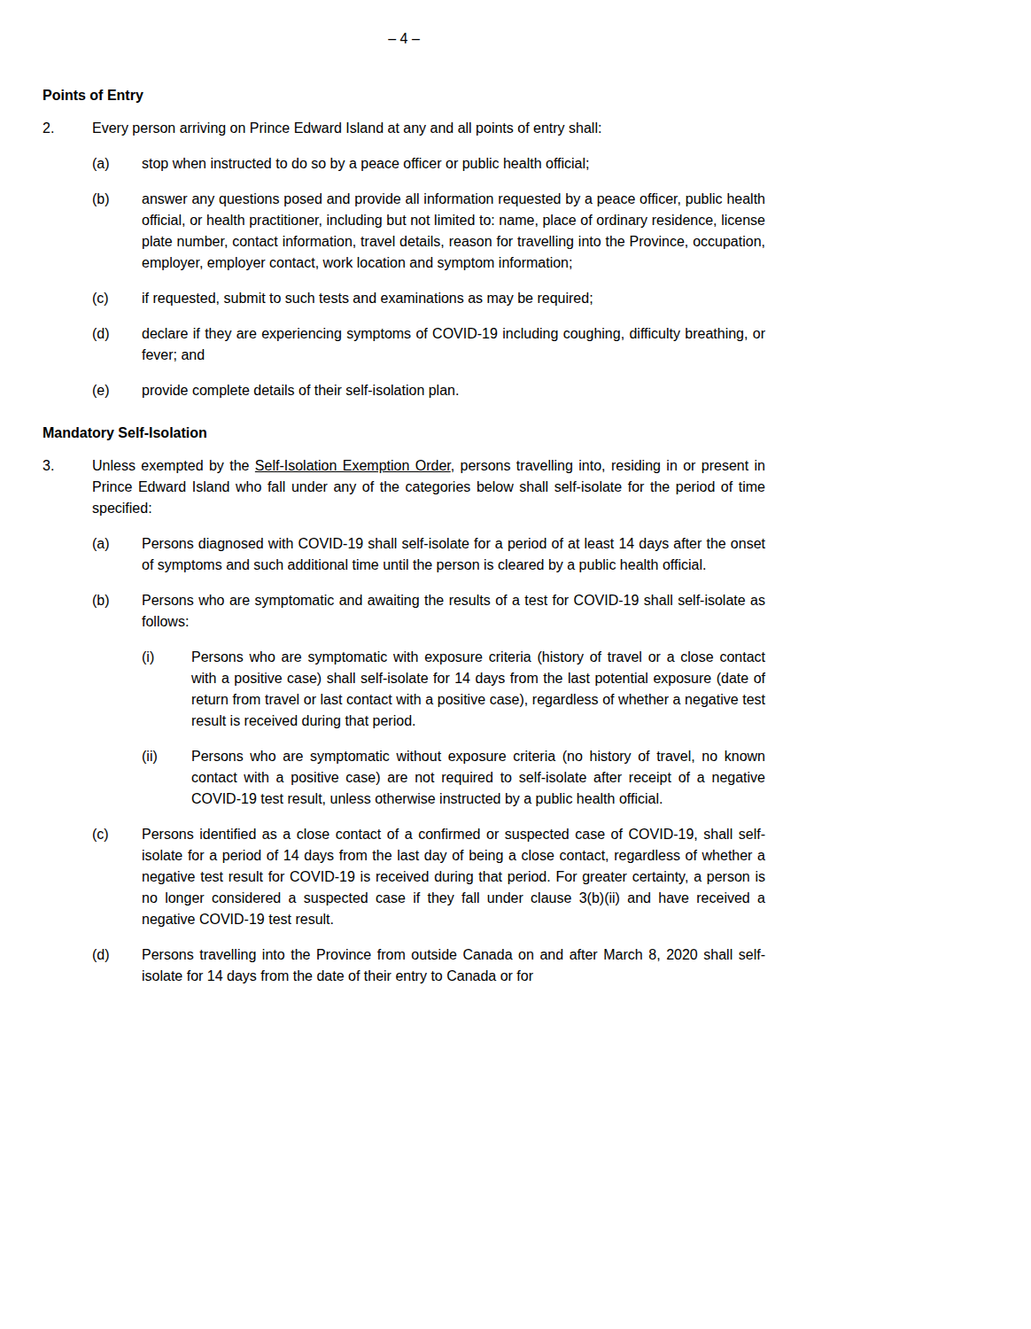– 4 –
Points of Entry
2.
Every person arriving on Prince Edward Island at any and all points of entry shall:
(a)
stop when instructed to do so by a peace officer or public health official;
(b)
answer any questions posed and provide all information requested by a peace officer, public health official, or health practitioner, including but not limited to: name, place of ordinary residence, license plate number, contact information, travel details, reason for travelling into the Province, occupation, employer, employer contact, work location and symptom information;
(c)
if requested, submit to such tests and examinations as may be required;
(d)
declare if they are experiencing symptoms of COVID-19 including coughing, difficulty breathing, or fever; and
(e)
provide complete details of their self-isolation plan.
Mandatory Self-Isolation
3.
Unless exempted by the Self-Isolation Exemption Order, persons travelling into, residing in or present in Prince Edward Island who fall under any of the categories below shall self-isolate for the period of time specified:
(a)
Persons diagnosed with COVID-19 shall self-isolate for a period of at least 14 days after the onset of symptoms and such additional time until the person is cleared by a public health official.
(b)
Persons who are symptomatic and awaiting the results of a test for COVID-19 shall self-isolate as follows:
(i)
Persons who are symptomatic with exposure criteria (history of travel or a close contact with a positive case) shall self-isolate for 14 days from the last potential exposure (date of return from travel or last contact with a positive case), regardless of whether a negative test result is received during that period.
(ii)
Persons who are symptomatic without exposure criteria (no history of travel, no known contact with a positive case) are not required to self-isolate after receipt of a negative COVID-19 test result, unless otherwise instructed by a public health official.
(c)
Persons identified as a close contact of a confirmed or suspected case of COVID-19, shall self-isolate for a period of 14 days from the last day of being a close contact, regardless of whether a negative test result for COVID-19 is received during that period. For greater certainty, a person is no longer considered a suspected case if they fall under clause 3(b)(ii) and have received a negative COVID-19 test result.
(d)
Persons travelling into the Province from outside Canada on and after March 8, 2020 shall self-isolate for 14 days from the date of their entry to Canada or for